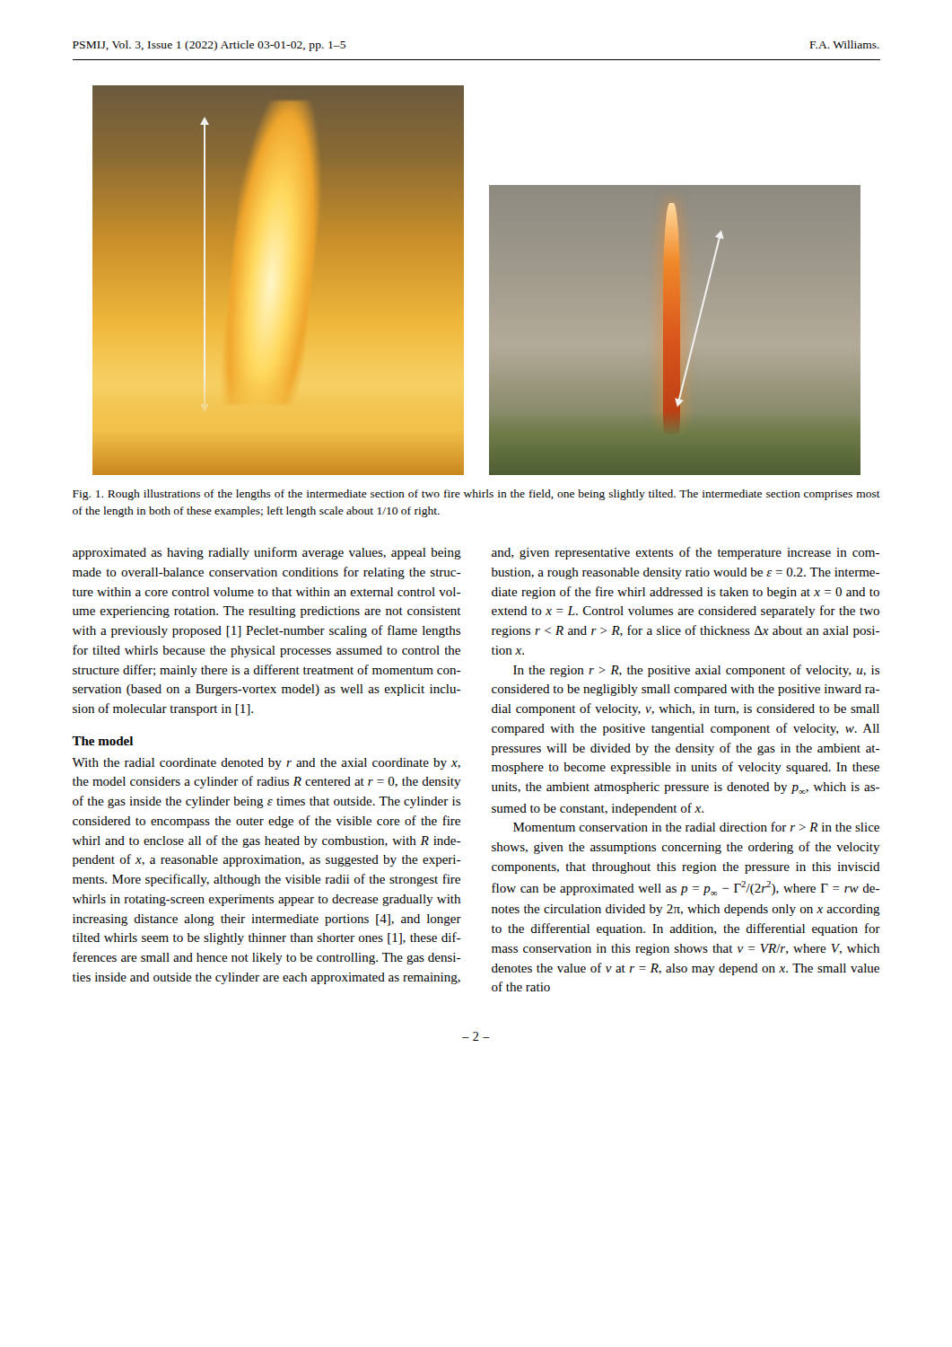PSMIJ, Vol. 3, Issue 1 (2022) Article 03-01-02, pp. 1–5 F.A. Williams.
Fig. 1. Rough illustrations of the lengths of the intermediate section of two fire whirls in the field, one being slightly tilted. The intermediate section comprises most of the length in both of these examples; left length scale about 1/10 of right.
approximated as having radially uniform average values, appeal being made to overall-balance conservation conditions for relating the structure within a core control volume to that within an external control volume experiencing rotation. The resulting predictions are not consistent with a previously proposed [1] Peclet-number scaling of flame lengths for tilted whirls because the physical processes assumed to control the structure differ; mainly there is a different treatment of momentum conservation (based on a Burgers-vortex model) as well as explicit inclusion of molecular transport in [1].
The model
With the radial coordinate denoted by r and the axial coordinate by x, the model considers a cylinder of radius R centered at r = 0, the density of the gas inside the cylinder being ε times that outside. The cylinder is considered to encompass the outer edge of the visible core of the fire whirl and to enclose all of the gas heated by combustion, with R independent of x, a reasonable approximation, as suggested by the experiments. More specifically, although the visible radii of the strongest fire whirls in rotating-screen experiments appear to decrease gradually with increasing distance along their intermediate portions [4], and longer tilted whirls seem to be slightly thinner than shorter ones [1], these differences are small and hence not likely to be controlling. The gas densities inside and outside the cylinder are each approximated as remaining, and, given representative extents of the temperature increase in combustion, a rough reasonable density ratio would be ε = 0.2. The intermediate region of the fire whirl addressed is taken to begin at x = 0 and to extend to x = L. Control volumes are considered separately for the two regions r < R and r > R, for a slice of thickness Δx about an axial position x.
In the region r > R, the positive axial component of velocity, u, is considered to be negligibly small compared with the positive inward radial component of velocity, v, which, in turn, is considered to be small compared with the positive tangential component of velocity, w. All pressures will be divided by the density of the gas in the ambient atmosphere to become expressible in units of velocity squared. In these units, the ambient atmospheric pressure is denoted by p∞, which is assumed to be constant, independent of x.
Momentum conservation in the radial direction for r > R in the slice shows, given the assumptions concerning the ordering of the velocity components, that throughout this region the pressure in this inviscid flow can be approximated well as p = p∞ − Γ2/(2r2), where Γ = rw denotes the circulation divided by 2π, which depends only on x according to the differential equation. In addition, the differential equation for mass conservation in this region shows that v = VR/r, where V, which denotes the value of v at r = R, also may depend on x. The small value of the ratio
– 2 –